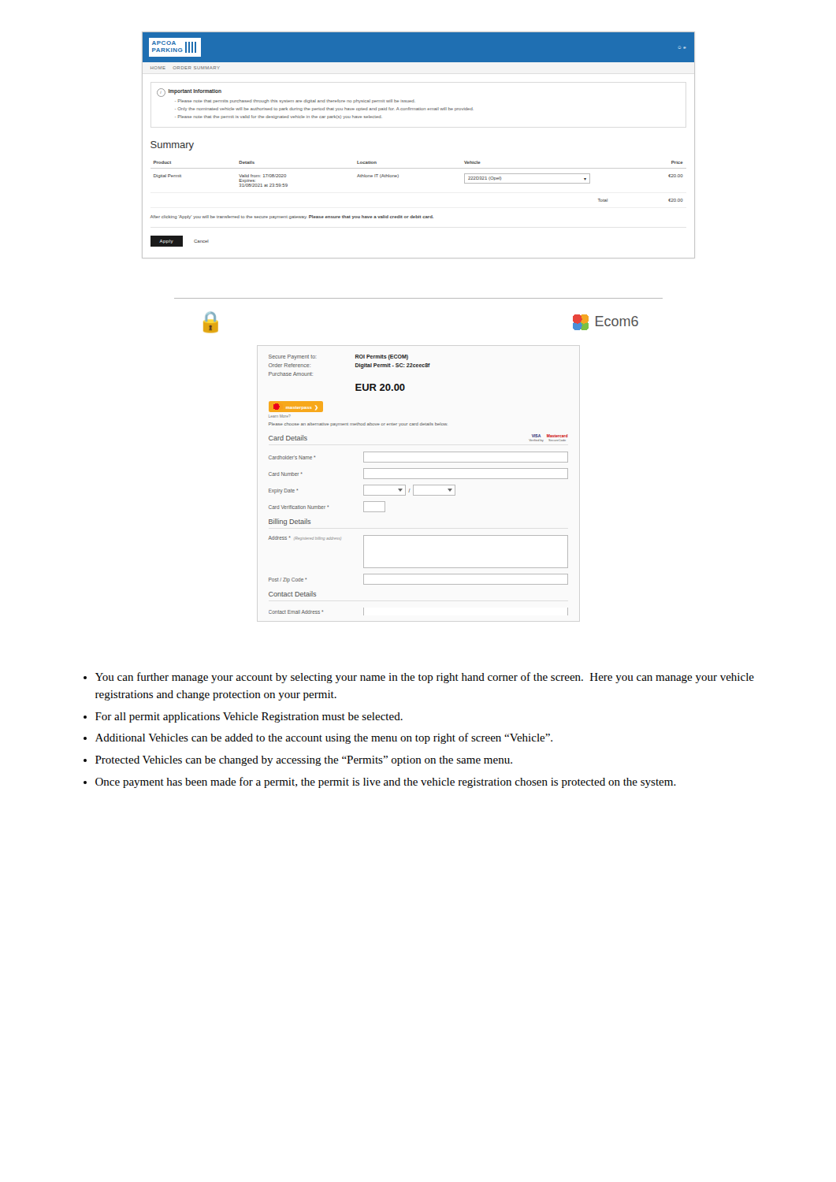APCOA
PARKING
☺ e
HOME ORDER SUMMARY
Important Information
Please note that permits purchased through this system are digital and therefore no physical permit will be issued.
Only the nominated vehicle will be authorised to park during the period that you have opted and paid for. A confirmation email will be provided.
Please note that the permit is valid for the designated vehicle in the car park(s) you have selected.
Summary
| Product | Details | Location | Vehicle | Price |
| --- | --- | --- | --- | --- |
| Digital Permit | Valid from: 17/08/2020 Expires: 31/08/2021 at 23:59:59 | Athlone IT (Athlone) | 222D321 (Opel) ▾ | €20.00 |
| | Total | €20.00 |
After clicking 'Apply' you will be transferred to the secure payment gateway. Please ensure that you have a valid credit or debit card.
Apply
Cancel
🔒
Ecom6
Secure Payment to:
ROI Permits (ECOM)
Order Reference:
Digital Permit - SC: 22ceec8f
Purchase Amount:
EUR 20.00
masterpass ❯
Learn More?
Please choose an alternative payment method above or enter your card details below.
Card Details
VISAVerified by
MastercardSecureCode
Cardholder's Name *
Card Number *
Expiry Date *
/
Card Verification Number *
Billing Details
Address * (Registered billing address)
Post / Zip Code *
Contact Details
Contact Email Address *
You can further manage your account by selecting your name in the top right hand corner of the screen. Here you can manage your vehicle registrations and change protection on your permit.
For all permit applications Vehicle Registration must be selected.
Additional Vehicles can be added to the account using the menu on top right of screen “Vehicle”.
Protected Vehicles can be changed by accessing the “Permits” option on the same menu.
Once payment has been made for a permit, the permit is live and the vehicle registration chosen is protected on the system.